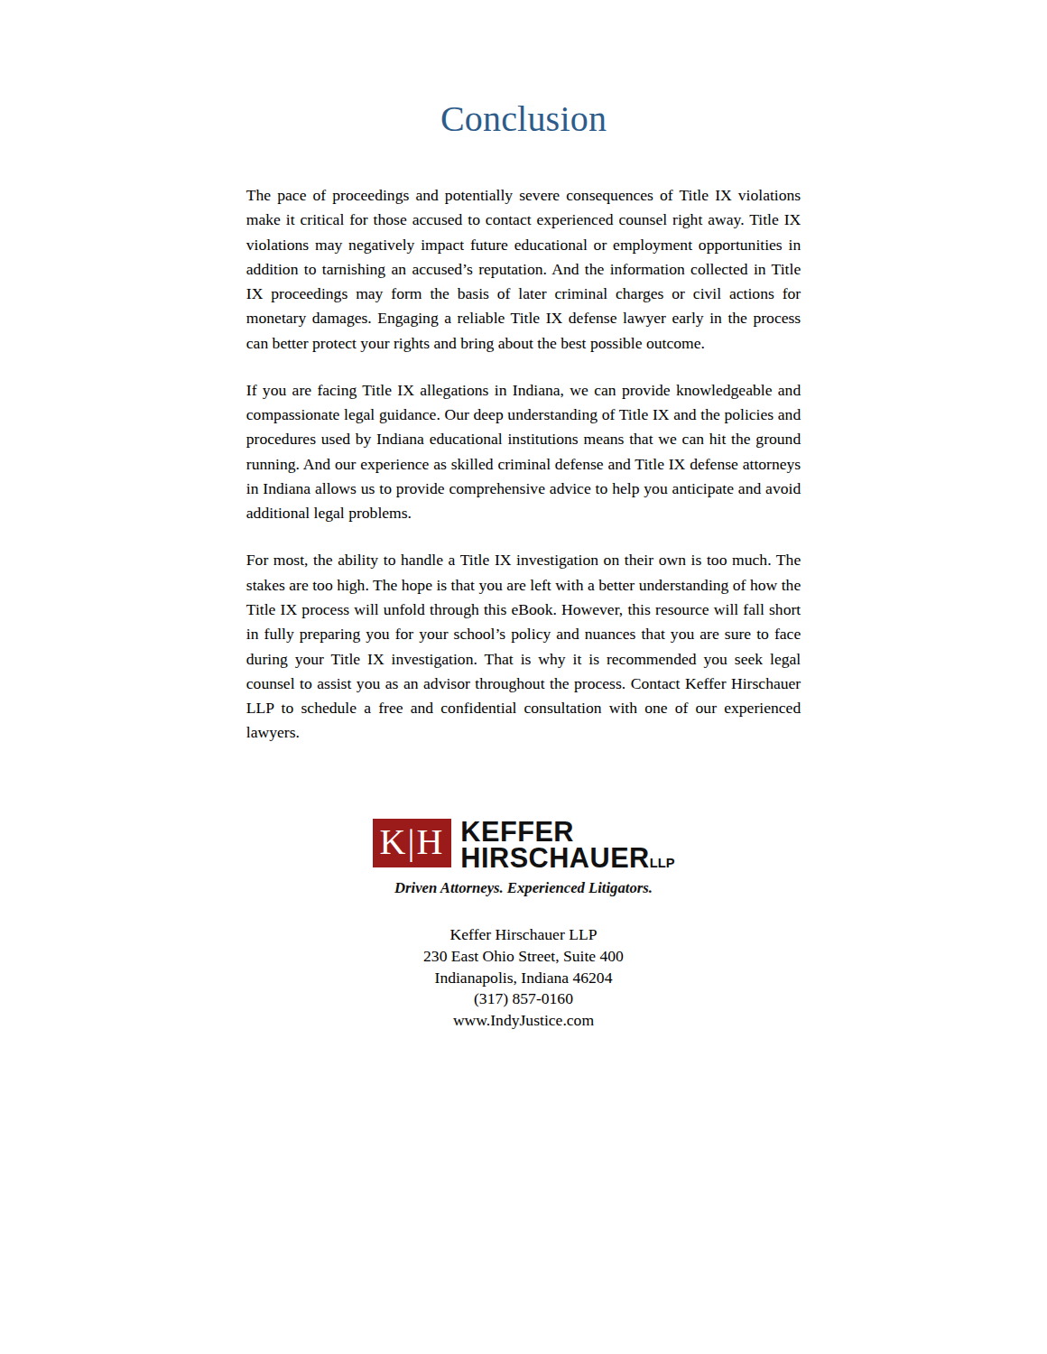Conclusion
The pace of proceedings and potentially severe consequences of Title IX violations make it critical for those accused to contact experienced counsel right away. Title IX violations may negatively impact future educational or employment opportunities in addition to tarnishing an accused’s reputation. And the information collected in Title IX proceedings may form the basis of later criminal charges or civil actions for monetary damages. Engaging a reliable Title IX defense lawyer early in the process can better protect your rights and bring about the best possible outcome.
If you are facing Title IX allegations in Indiana, we can provide knowledgeable and compassionate legal guidance. Our deep understanding of Title IX and the policies and procedures used by Indiana educational institutions means that we can hit the ground running. And our experience as skilled criminal defense and Title IX defense attorneys in Indiana allows us to provide comprehensive advice to help you anticipate and avoid additional legal problems.
For most, the ability to handle a Title IX investigation on their own is too much. The stakes are too high. The hope is that you are left with a better understanding of how the Title IX process will unfold through this eBook. However, this resource will fall short in fully preparing you for your school’s policy and nuances that you are sure to face during your Title IX investigation. That is why it is recommended you seek legal counsel to assist you as an advisor throughout the process. Contact Keffer Hirschauer LLP to schedule a free and confidential consultation with one of our experienced lawyers.
K|H
KEFFER
HIRSCHAUERLLP
Driven Attorneys. Experienced Litigators.
Keffer Hirschauer LLP
230 East Ohio Street, Suite 400
Indianapolis, Indiana 46204
(317) 857-0160
www.IndyJustice.com